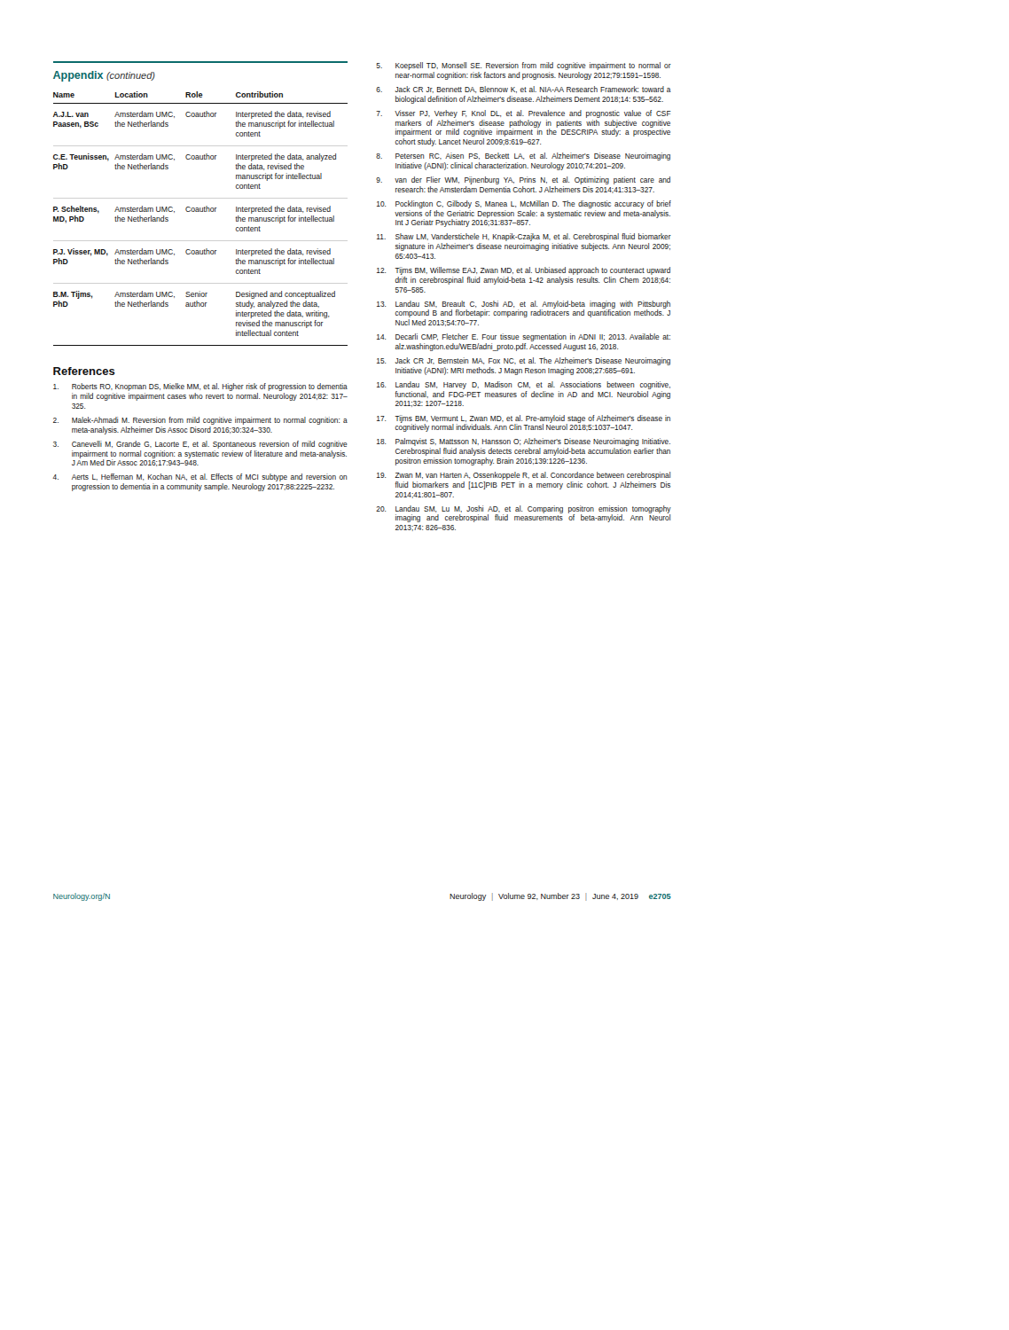Appendix (continued)
| Name | Location | Role | Contribution |
| --- | --- | --- | --- |
| A.J.L. van Paasen, BSc | Amsterdam UMC, the Netherlands | Coauthor | Interpreted the data, revised the manuscript for intellectual content |
| C.E. Teunissen, PhD | Amsterdam UMC, the Netherlands | Coauthor | Interpreted the data, analyzed the data, revised the manuscript for intellectual content |
| P. Scheltens, MD, PhD | Amsterdam UMC, the Netherlands | Coauthor | Interpreted the data, revised the manuscript for intellectual content |
| P.J. Visser, MD, PhD | Amsterdam UMC, the Netherlands | Coauthor | Interpreted the data, revised the manuscript for intellectual content |
| B.M. Tijms, PhD | Amsterdam UMC, the Netherlands | Senior author | Designed and conceptualized study, analyzed the data, interpreted the data, writing, revised the manuscript for intellectual content |
References
Roberts RO, Knopman DS, Mielke MM, et al. Higher risk of progression to dementia in mild cognitive impairment cases who revert to normal. Neurology 2014;82: 317–325.
Malek-Ahmadi M. Reversion from mild cognitive impairment to normal cognition: a meta-analysis. Alzheimer Dis Assoc Disord 2016;30:324–330.
Canevelli M, Grande G, Lacorte E, et al. Spontaneous reversion of mild cognitive impairment to normal cognition: a systematic review of literature and meta-analysis. J Am Med Dir Assoc 2016;17:943–948.
Aerts L, Heffernan M, Kochan NA, et al. Effects of MCI subtype and reversion on progression to dementia in a community sample. Neurology 2017;88:2225–2232.
Koepsell TD, Monsell SE. Reversion from mild cognitive impairment to normal or near-normal cognition: risk factors and prognosis. Neurology 2012;79:1591–1598.
Jack CR Jr, Bennett DA, Blennow K, et al. NIA-AA Research Framework: toward a biological definition of Alzheimer's disease. Alzheimers Dement 2018;14: 535–562.
Visser PJ, Verhey F, Knol DL, et al. Prevalence and prognostic value of CSF markers of Alzheimer's disease pathology in patients with subjective cognitive impairment or mild cognitive impairment in the DESCRIPA study: a prospective cohort study. Lancet Neurol 2009;8:619–627.
Petersen RC, Aisen PS, Beckett LA, et al. Alzheimer's Disease Neuroimaging Initiative (ADNI): clinical characterization. Neurology 2010;74:201–209.
van der Flier WM, Pijnenburg YA, Prins N, et al. Optimizing patient care and research: the Amsterdam Dementia Cohort. J Alzheimers Dis 2014;41:313–327.
Pocklington C, Gilbody S, Manea L, McMillan D. The diagnostic accuracy of brief versions of the Geriatric Depression Scale: a systematic review and meta-analysis. Int J Geriatr Psychiatry 2016;31:837–857.
Shaw LM, Vanderstichele H, Knapik-Czajka M, et al. Cerebrospinal fluid biomarker signature in Alzheimer's disease neuroimaging initiative subjects. Ann Neurol 2009; 65:403–413.
Tijms BM, Willemse EAJ, Zwan MD, et al. Unbiased approach to counteract upward drift in cerebrospinal fluid amyloid-beta 1-42 analysis results. Clin Chem 2018;64: 576–585.
Landau SM, Breault C, Joshi AD, et al. Amyloid-beta imaging with Pittsburgh compound B and florbetapir: comparing radiotracers and quantification methods. J Nucl Med 2013;54:70–77.
Decarli CMP, Fletcher E. Four tissue segmentation in ADNI II; 2013. Available at: alz.washington.edu/WEB/adni_proto.pdf. Accessed August 16, 2018.
Jack CR Jr, Bernstein MA, Fox NC, et al. The Alzheimer's Disease Neuroimaging Initiative (ADNI): MRI methods. J Magn Reson Imaging 2008;27:685–691.
Landau SM, Harvey D, Madison CM, et al. Associations between cognitive, functional, and FDG-PET measures of decline in AD and MCI. Neurobiol Aging 2011;32: 1207–1218.
Tijms BM, Vermunt L, Zwan MD, et al. Pre-amyloid stage of Alzheimer's disease in cognitively normal individuals. Ann Clin Transl Neurol 2018;5:1037–1047.
Palmqvist S, Mattsson N, Hansson O; Alzheimer's Disease Neuroimaging Initiative. Cerebrospinal fluid analysis detects cerebral amyloid-beta accumulation earlier than positron emission tomography. Brain 2016;139:1226–1236.
Zwan M, van Harten A, Ossenkoppele R, et al. Concordance between cerebrospinal fluid biomarkers and [11C]PIB PET in a memory clinic cohort. J Alzheimers Dis 2014;41:801–807.
Landau SM, Lu M, Joshi AD, et al. Comparing positron emission tomography imaging and cerebrospinal fluid measurements of beta-amyloid. Ann Neurol 2013;74: 826–836.
Neurology.org/N
Neurology|Volume 92, Number 23|June 4, 2019 e2705